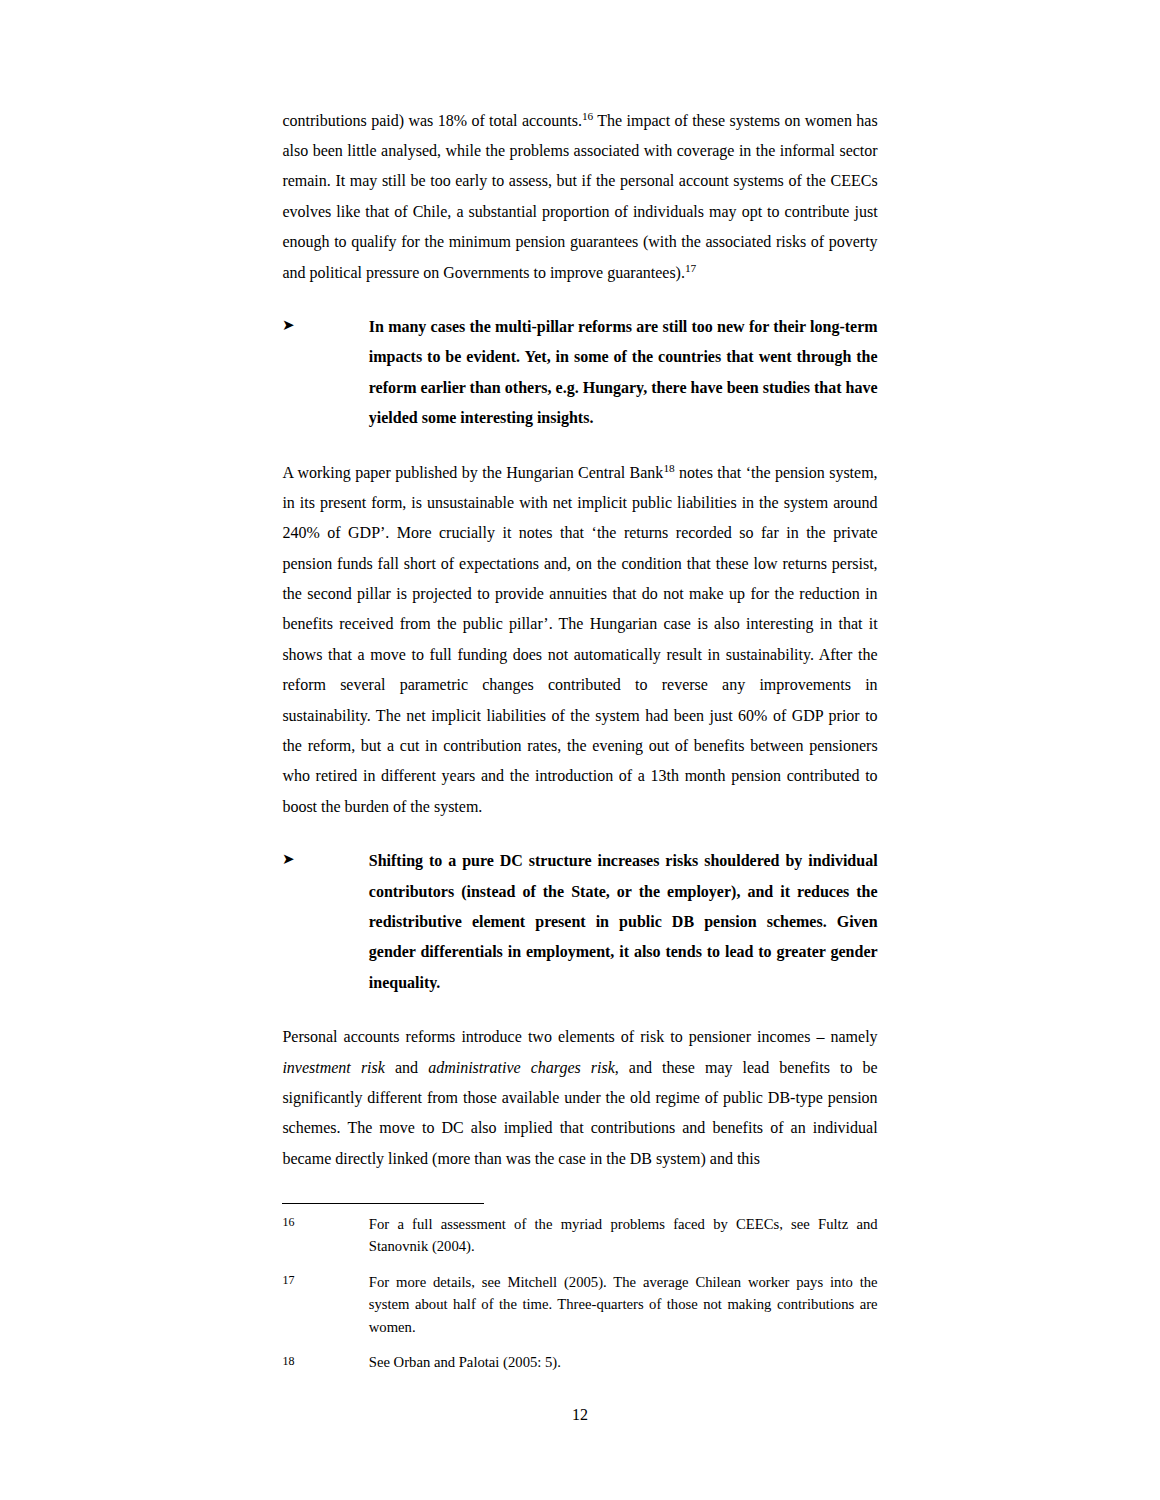contributions paid) was 18% of total accounts.16 The impact of these systems on women has also been little analysed, while the problems associated with coverage in the informal sector remain. It may still be too early to assess, but if the personal account systems of the CEECs evolves like that of Chile, a substantial proportion of individuals may opt to contribute just enough to qualify for the minimum pension guarantees (with the associated risks of poverty and political pressure on Governments to improve guarantees).17
➤
In many cases the multi-pillar reforms are still too new for their long-term impacts to be evident. Yet, in some of the countries that went through the reform earlier than others, e.g. Hungary, there have been studies that have yielded some interesting insights.
A working paper published by the Hungarian Central Bank18 notes that ‘the pension system, in its present form, is unsustainable with net implicit public liabilities in the system around 240% of GDP’. More crucially it notes that ‘the returns recorded so far in the private pension funds fall short of expectations and, on the condition that these low returns persist, the second pillar is projected to provide annuities that do not make up for the reduction in benefits received from the public pillar’. The Hungarian case is also interesting in that it shows that a move to full funding does not automatically result in sustainability. After the reform several parametric changes contributed to reverse any improvements in sustainability. The net implicit liabilities of the system had been just 60% of GDP prior to the reform, but a cut in contribution rates, the evening out of benefits between pensioners who retired in different years and the introduction of a 13th month pension contributed to boost the burden of the system.
➤
Shifting to a pure DC structure increases risks shouldered by individual contributors (instead of the State, or the employer), and it reduces the redistributive element present in public DB pension schemes. Given gender differentials in employment, it also tends to lead to greater gender inequality.
Personal accounts reforms introduce two elements of risk to pensioner incomes – namely investment risk and administrative charges risk, and these may lead benefits to be significantly different from those available under the old regime of public DB-type pension schemes. The move to DC also implied that contributions and benefits of an individual became directly linked (more than was the case in the DB system) and this
16
For a full assessment of the myriad problems faced by CEECs, see Fultz and Stanovnik (2004).
17
For more details, see Mitchell (2005). The average Chilean worker pays into the system about half of the time. Three-quarters of those not making contributions are women.
18
See Orban and Palotai (2005: 5).
12